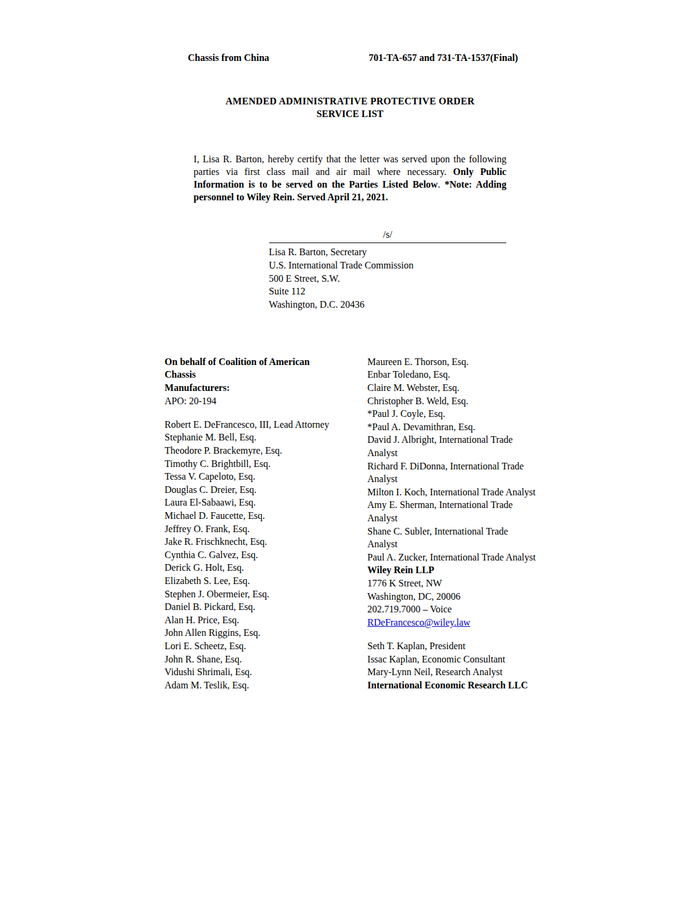Chassis from China
701-TA-657 and 731-TA-1537(Final)
AMENDED ADMINISTRATIVE PROTECTIVE ORDER
SERVICE LIST
I, Lisa R. Barton, hereby certify that the letter was served upon the following parties via first class mail and air mail where necessary. Only Public Information is to be served on the Parties Listed Below. *Note: Adding personnel to Wiley Rein. Served April 21, 2021.
/s/
Lisa R. Barton, Secretary
U.S. International Trade Commission
500 E Street, S.W.
Suite 112
Washington, D.C. 20436
On behalf of Coalition of American Chassis
Manufacturers:
APO: 20-194
Robert E. DeFrancesco, III, Lead Attorney
Stephanie M. Bell, Esq.
Theodore P. Brackemyre, Esq.
Timothy C. Brightbill, Esq.
Tessa V. Capeloto, Esq.
Douglas C. Dreier, Esq.
Laura El-Sabaawi, Esq.
Michael D. Faucette, Esq.
Jeffrey O. Frank, Esq.
Jake R. Frischknecht, Esq.
Cynthia C. Galvez, Esq.
Derick G. Holt, Esq.
Elizabeth S. Lee, Esq.
Stephen J. Obermeier, Esq.
Daniel B. Pickard, Esq.
Alan H. Price, Esq.
John Allen Riggins, Esq.
Lori E. Scheetz, Esq.
John R. Shane, Esq.
Vidushi Shrimali, Esq.
Adam M. Teslik, Esq.
Maureen E. Thorson, Esq.
Enbar Toledano, Esq.
Claire M. Webster, Esq.
Christopher B. Weld, Esq.
*Paul J. Coyle, Esq.
*Paul A. Devamithran, Esq.
David J. Albright, International Trade Analyst
Richard F. DiDonna, International Trade Analyst
Milton I. Koch, International Trade Analyst
Amy E. Sherman, International Trade Analyst
Shane C. Subler, International Trade Analyst
Paul A. Zucker, International Trade Analyst
Wiley Rein LLP
1776 K Street, NW
Washington, DC, 20006
202.719.7000 – Voice
RDeFrancesco@wiley.law
Seth T. Kaplan, President
Issac Kaplan, Economic Consultant
Mary-Lynn Neil, Research Analyst
International Economic Research LLC